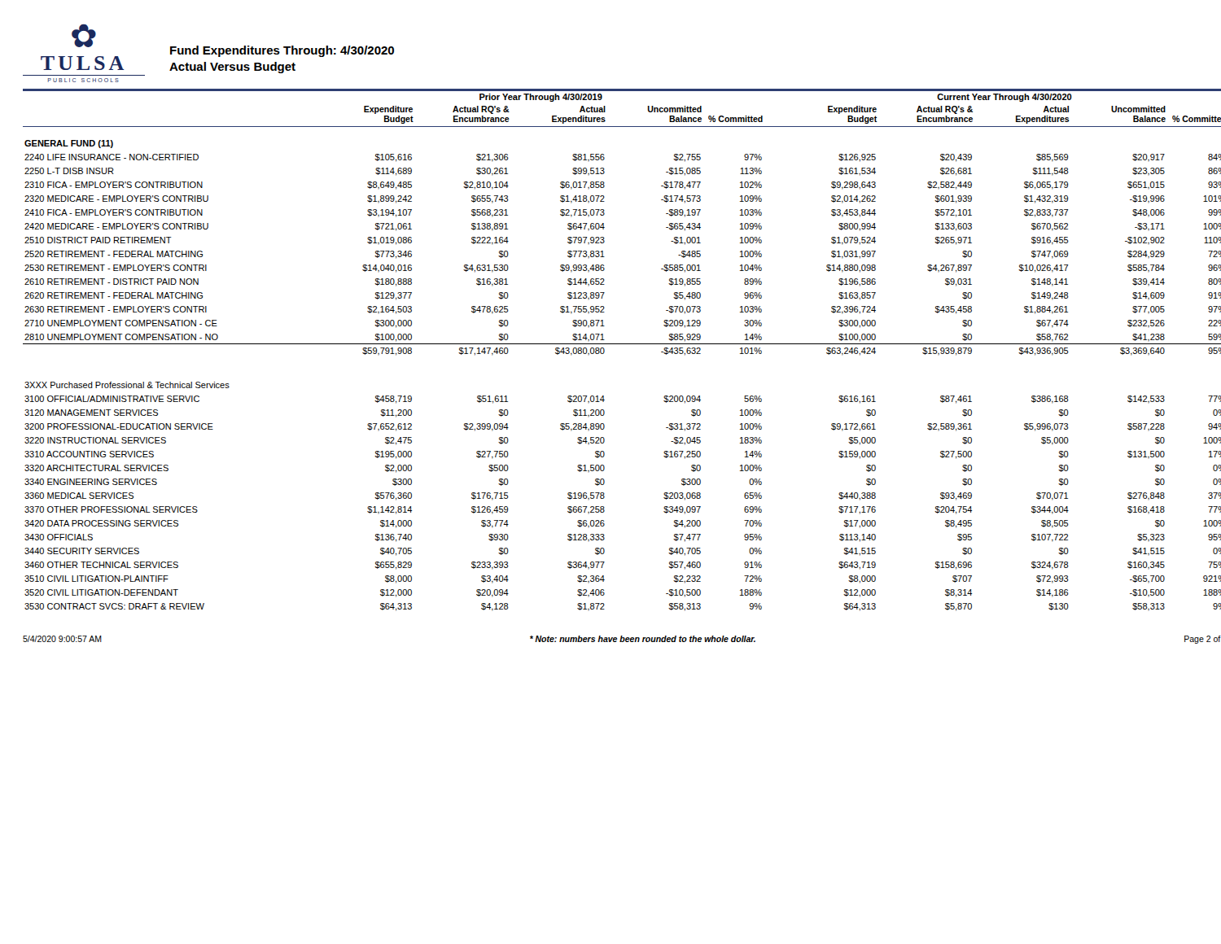✿
TULSA
PUBLIC SCHOOLS
Fund Expenditures Through: 4/30/2020
Actual Versus Budget
| | Prior Year Through 4/30/2019 | | Current Year Through 4/30/2020 |
| --- | --- | --- | --- |
| | Expenditure Budget | Actual RQ's & Encumbrance | Actual Expenditures | Uncommitted Balance | % Committed | | Expenditure Budget | Actual RQ's & Encumbrance | Actual Expenditures | Uncommitted Balance | % Committed |
| GENERAL FUND (11) | |
| 2240 LIFE INSURANCE - NON-CERTIFIED | $105,616 | $21,306 | $81,556 | $2,755 | 97% | | $126,925 | $20,439 | $85,569 | $20,917 | 84% |
| 2250 L-T DISB INSUR | $114,689 | $30,261 | $99,513 | -$15,085 | 113% | | $161,534 | $26,681 | $111,548 | $23,305 | 86% |
| 2310 FICA - EMPLOYER'S CONTRIBUTION | $8,649,485 | $2,810,104 | $6,017,858 | -$178,477 | 102% | | $9,298,643 | $2,582,449 | $6,065,179 | $651,015 | 93% |
| 2320 MEDICARE - EMPLOYER'S CONTRIBU | $1,899,242 | $655,743 | $1,418,072 | -$174,573 | 109% | | $2,014,262 | $601,939 | $1,432,319 | -$19,996 | 101% |
| 2410 FICA - EMPLOYER'S CONTRIBUTION | $3,194,107 | $568,231 | $2,715,073 | -$89,197 | 103% | | $3,453,844 | $572,101 | $2,833,737 | $48,006 | 99% |
| 2420 MEDICARE - EMPLOYER'S CONTRIBU | $721,061 | $138,891 | $647,604 | -$65,434 | 109% | | $800,994 | $133,603 | $670,562 | -$3,171 | 100% |
| 2510 DISTRICT PAID RETIREMENT | $1,019,086 | $222,164 | $797,923 | -$1,001 | 100% | | $1,079,524 | $265,971 | $916,455 | -$102,902 | 110% |
| 2520 RETIREMENT - FEDERAL MATCHING | $773,346 | $0 | $773,831 | -$485 | 100% | | $1,031,997 | $0 | $747,069 | $284,929 | 72% |
| 2530 RETIREMENT - EMPLOYER'S CONTRI | $14,040,016 | $4,631,530 | $9,993,486 | -$585,001 | 104% | | $14,880,098 | $4,267,897 | $10,026,417 | $585,784 | 96% |
| 2610 RETIREMENT - DISTRICT PAID NON | $180,888 | $16,381 | $144,652 | $19,855 | 89% | | $196,586 | $9,031 | $148,141 | $39,414 | 80% |
| 2620 RETIREMENT - FEDERAL MATCHING | $129,377 | $0 | $123,897 | $5,480 | 96% | | $163,857 | $0 | $149,248 | $14,609 | 91% |
| 2630 RETIREMENT - EMPLOYER'S CONTRI | $2,164,503 | $478,625 | $1,755,952 | -$70,073 | 103% | | $2,396,724 | $435,458 | $1,884,261 | $77,005 | 97% |
| 2710 UNEMPLOYMENT COMPENSATION - CE | $300,000 | $0 | $90,871 | $209,129 | 30% | | $300,000 | $0 | $67,474 | $232,526 | 22% |
| 2810 UNEMPLOYMENT COMPENSATION - NO | $100,000 | $0 | $14,071 | $85,929 | 14% | | $100,000 | $0 | $58,762 | $41,238 | 59% |
| | $59,791,908 | $17,147,460 | $43,080,080 | -$435,632 | 101% | | $63,246,424 | $15,939,879 | $43,936,905 | $3,369,640 | 95% |
| 3XXX Purchased Professional & Technical Services | |
| 3100 OFFICIAL/ADMINISTRATIVE SERVIC | $458,719 | $51,611 | $207,014 | $200,094 | 56% | | $616,161 | $87,461 | $386,168 | $142,533 | 77% |
| 3120 MANAGEMENT SERVICES | $11,200 | $0 | $11,200 | $0 | 100% | | $0 | $0 | $0 | $0 | 0% |
| 3200 PROFESSIONAL-EDUCATION SERVICE | $7,652,612 | $2,399,094 | $5,284,890 | -$31,372 | 100% | | $9,172,661 | $2,589,361 | $5,996,073 | $587,228 | 94% |
| 3220 INSTRUCTIONAL SERVICES | $2,475 | $0 | $4,520 | -$2,045 | 183% | | $5,000 | $0 | $5,000 | $0 | 100% |
| 3310 ACCOUNTING SERVICES | $195,000 | $27,750 | $0 | $167,250 | 14% | | $159,000 | $27,500 | $0 | $131,500 | 17% |
| 3320 ARCHITECTURAL SERVICES | $2,000 | $500 | $1,500 | $0 | 100% | | $0 | $0 | $0 | $0 | 0% |
| 3340 ENGINEERING SERVICES | $300 | $0 | $0 | $300 | 0% | | $0 | $0 | $0 | $0 | 0% |
| 3360 MEDICAL SERVICES | $576,360 | $176,715 | $196,578 | $203,068 | 65% | | $440,388 | $93,469 | $70,071 | $276,848 | 37% |
| 3370 OTHER PROFESSIONAL SERVICES | $1,142,814 | $126,459 | $667,258 | $349,097 | 69% | | $717,176 | $204,754 | $344,004 | $168,418 | 77% |
| 3420 DATA PROCESSING SERVICES | $14,000 | $3,774 | $6,026 | $4,200 | 70% | | $17,000 | $8,495 | $8,505 | $0 | 100% |
| 3430 OFFICIALS | $136,740 | $930 | $128,333 | $7,477 | 95% | | $113,140 | $95 | $107,722 | $5,323 | 95% |
| 3440 SECURITY SERVICES | $40,705 | $0 | $0 | $40,705 | 0% | | $41,515 | $0 | $0 | $41,515 | 0% |
| 3460 OTHER TECHNICAL SERVICES | $655,829 | $233,393 | $364,977 | $57,460 | 91% | | $643,719 | $158,696 | $324,678 | $160,345 | 75% |
| 3510 CIVIL LITIGATION-PLAINTIFF | $8,000 | $3,404 | $2,364 | $2,232 | 72% | | $8,000 | $707 | $72,993 | -$65,700 | 921% |
| 3520 CIVIL LITIGATION-DEFENDANT | $12,000 | $20,094 | $2,406 | -$10,500 | 188% | | $12,000 | $8,314 | $14,186 | -$10,500 | 188% |
| 3530 CONTRACT SVCS: DRAFT & REVIEW | $64,313 | $4,128 | $1,872 | $58,313 | 9% | | $64,313 | $5,870 | $130 | $58,313 | 9% |
5/4/2020 9:00:57 AM
* Note: numbers have been rounded to the whole dollar.
Page 2 of 6